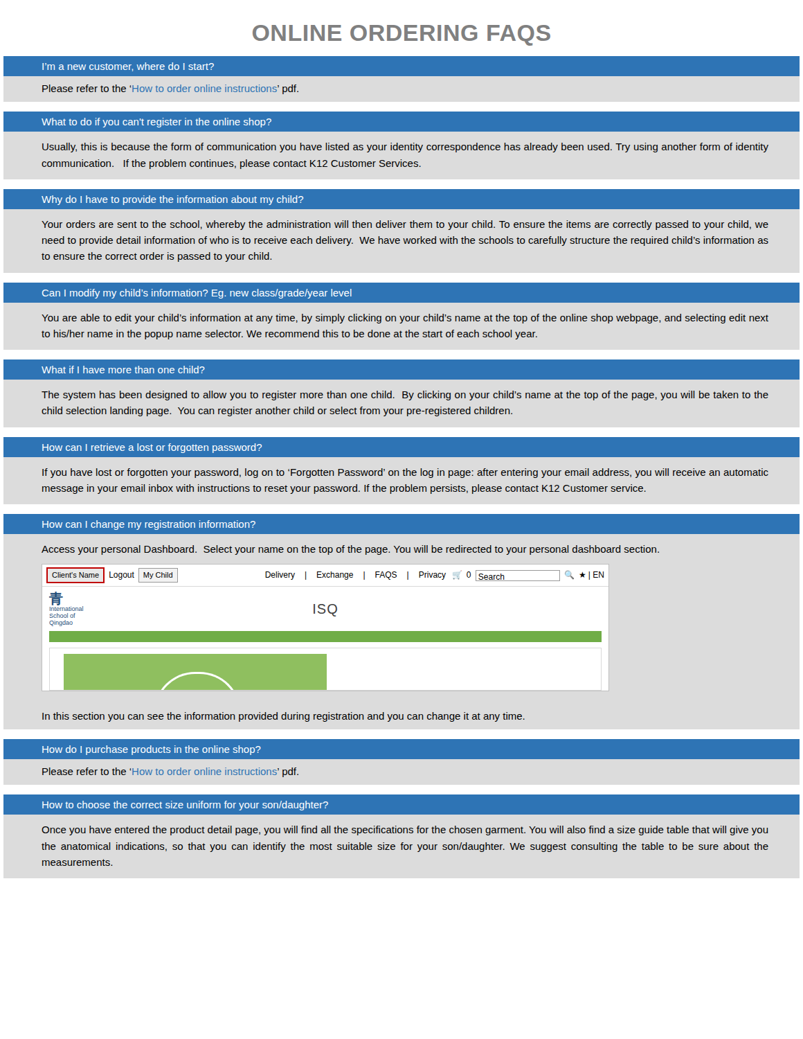ONLINE ORDERING FAQS
I’m a new customer, where do I start?
Please refer to the ‘How to order online instructions’ pdf.
What to do if you can't register in the online shop?
Usually, this is because the form of communication you have listed as your identity correspondence has already been used. Try using another form of identity communication. If the problem continues, please contact K12 Customer Services.
Why do I have to provide the information about my child?
Your orders are sent to the school, whereby the administration will then deliver them to your child. To ensure the items are correctly passed to your child, we need to provide detail information of who is to receive each delivery. We have worked with the schools to carefully structure the required child’s information as to ensure the correct order is passed to your child.
Can I modify my child’s information? Eg. new class/grade/year level
You are able to edit your child’s information at any time, by simply clicking on your child’s name at the top of the online shop webpage, and selecting edit next to his/her name in the popup name selector. We recommend this to be done at the start of each school year.
What if I have more than one child?
The system has been designed to allow you to register more than one child. By clicking on your child’s name at the top of the page, you will be taken to the child selection landing page. You can register another child or select from your pre-registered children.
How can I retrieve a lost or forgotten password?
If you have lost or forgotten your password, log on to ‘Forgotten Password’ on the log in page: after entering your email address, you will receive an automatic message in your email inbox with instructions to reset your password. If the problem persists, please contact K12 Customer service.
How can I change my registration information?
Access your personal Dashboard. Select your name on the top of the page. You will be redirected to your personal dashboard section.
Client's Name Logout My Child Delivery| Exchange| FAQS| Privacy 🛒0 Search 🔍 ★ | EN
青
International
School of
Qingdao
ISQ
In this section you can see the information provided during registration and you can change it at any time.
How do I purchase products in the online shop?
Please refer to the ‘How to order online instructions’ pdf.
How to choose the correct size uniform for your son/daughter?
Once you have entered the product detail page, you will find all the specifications for the chosen garment. You will also find a size guide table that will give you the anatomical indications, so that you can identify the most suitable size for your son/daughter. We suggest consulting the table to be sure about the measurements.